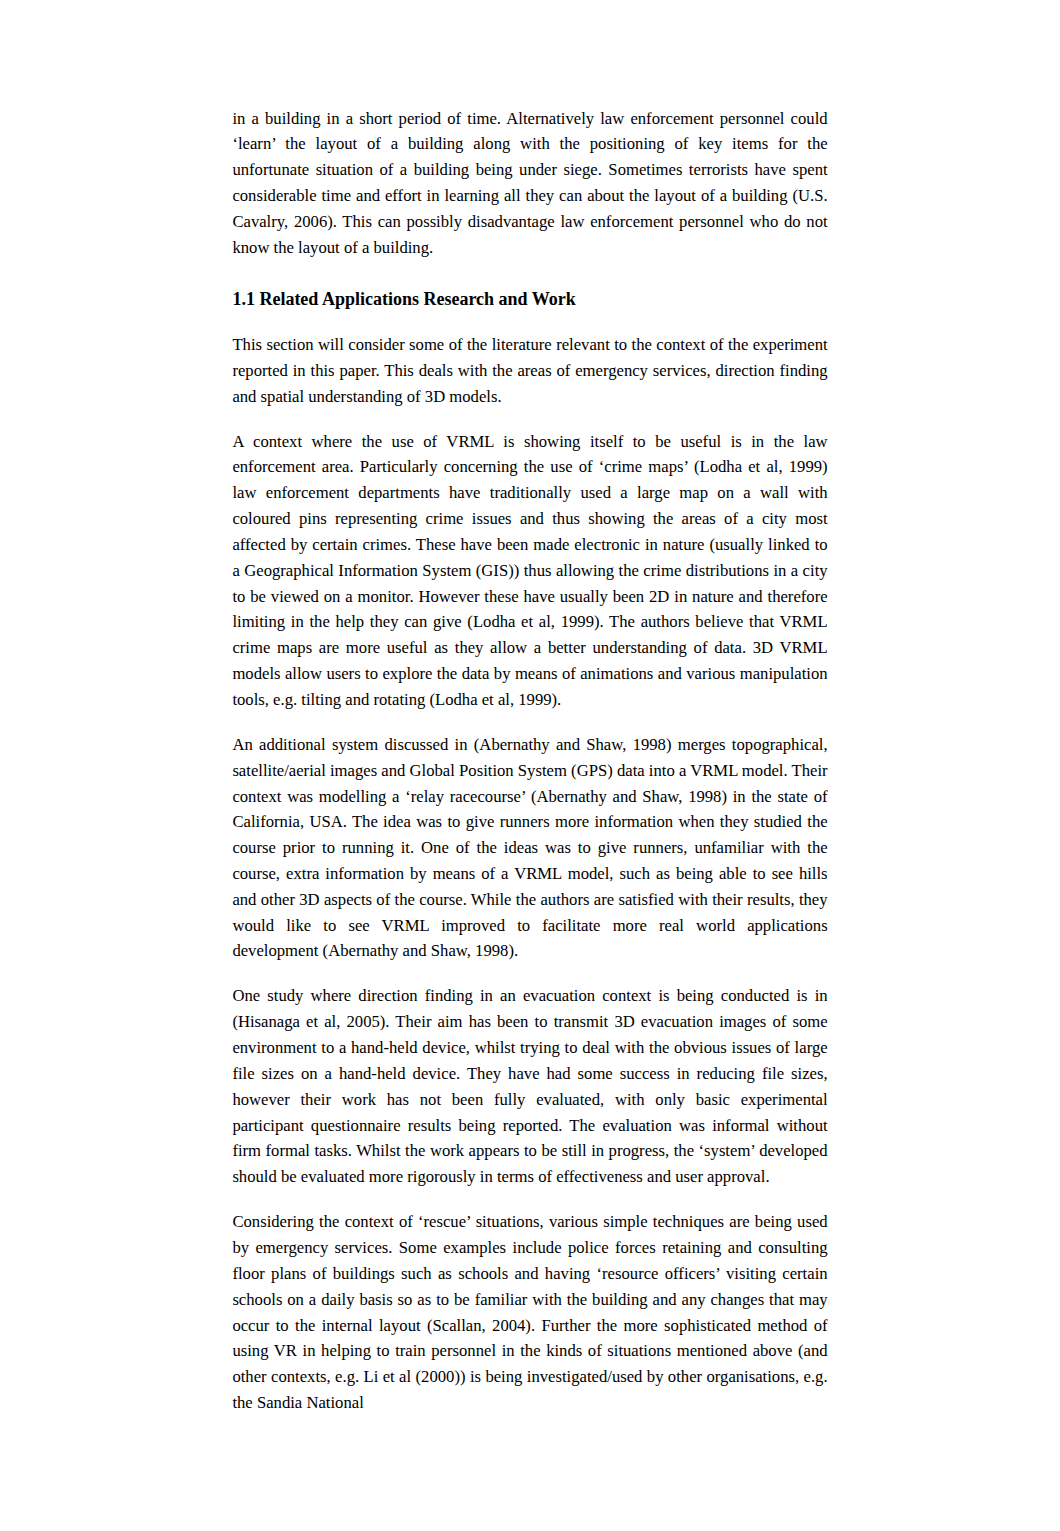in a building in a short period of time. Alternatively law enforcement personnel could ‘learn’ the layout of a building along with the positioning of key items for the unfortunate situation of a building being under siege. Sometimes terrorists have spent considerable time and effort in learning all they can about the layout of a building (U.S. Cavalry, 2006). This can possibly disadvantage law enforcement personnel who do not know the layout of a building.
1.1 Related Applications Research and Work
This section will consider some of the literature relevant to the context of the experiment reported in this paper. This deals with the areas of emergency services, direction finding and spatial understanding of 3D models.
A context where the use of VRML is showing itself to be useful is in the law enforcement area. Particularly concerning the use of ‘crime maps’ (Lodha et al, 1999) law enforcement departments have traditionally used a large map on a wall with coloured pins representing crime issues and thus showing the areas of a city most affected by certain crimes. These have been made electronic in nature (usually linked to a Geographical Information System (GIS)) thus allowing the crime distributions in a city to be viewed on a monitor. However these have usually been 2D in nature and therefore limiting in the help they can give (Lodha et al, 1999). The authors believe that VRML crime maps are more useful as they allow a better understanding of data. 3D VRML models allow users to explore the data by means of animations and various manipulation tools, e.g. tilting and rotating (Lodha et al, 1999).
An additional system discussed in (Abernathy and Shaw, 1998) merges topographical, satellite/aerial images and Global Position System (GPS) data into a VRML model. Their context was modelling a ‘relay racecourse’ (Abernathy and Shaw, 1998) in the state of California, USA. The idea was to give runners more information when they studied the course prior to running it. One of the ideas was to give runners, unfamiliar with the course, extra information by means of a VRML model, such as being able to see hills and other 3D aspects of the course. While the authors are satisfied with their results, they would like to see VRML improved to facilitate more real world applications development (Abernathy and Shaw, 1998).
One study where direction finding in an evacuation context is being conducted is in (Hisanaga et al, 2005). Their aim has been to transmit 3D evacuation images of some environment to a hand-held device, whilst trying to deal with the obvious issues of large file sizes on a hand-held device. They have had some success in reducing file sizes, however their work has not been fully evaluated, with only basic experimental participant questionnaire results being reported. The evaluation was informal without firm formal tasks. Whilst the work appears to be still in progress, the ‘system’ developed should be evaluated more rigorously in terms of effectiveness and user approval.
Considering the context of ‘rescue’ situations, various simple techniques are being used by emergency services. Some examples include police forces retaining and consulting floor plans of buildings such as schools and having ‘resource officers’ visiting certain schools on a daily basis so as to be familiar with the building and any changes that may occur to the internal layout (Scallan, 2004). Further the more sophisticated method of using VR in helping to train personnel in the kinds of situations mentioned above (and other contexts, e.g. Li et al (2000)) is being investigated/used by other organisations, e.g. the Sandia National